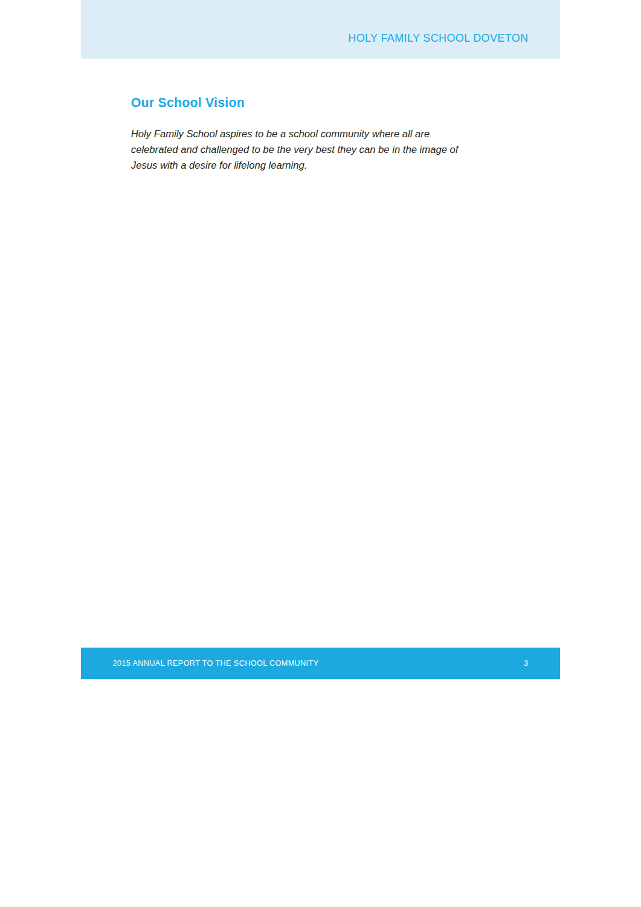HOLY FAMILY SCHOOL DOVETON
Our School Vision
Holy Family School aspires to be a school community where all are celebrated and challenged to be the very best they can be in the image of Jesus with a desire for lifelong learning.
2015 Annual Report to the School Community
3